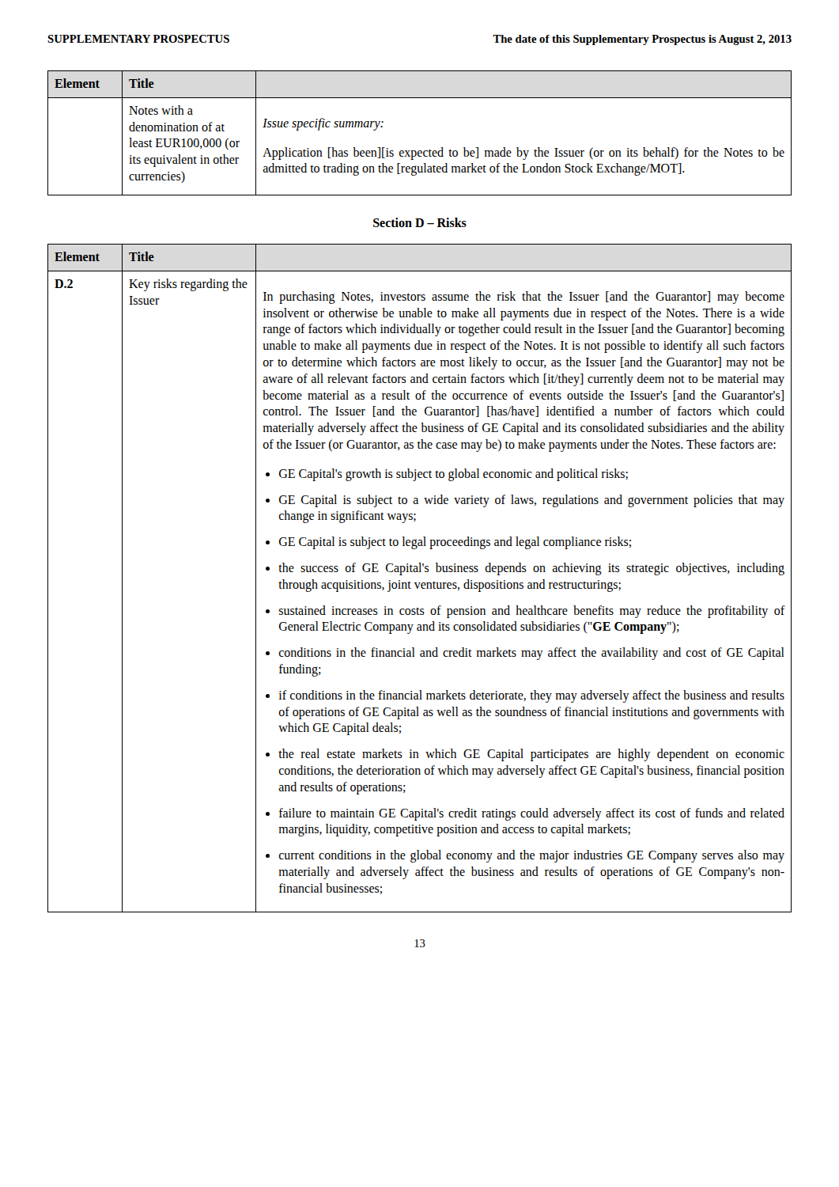SUPPLEMENTARY PROSPECTUS The date of this Supplementary Prospectus is August 2, 2013
| Element | Title | |
| --- | --- | --- |
| | Notes with a denomination of at least EUR100,000 (or its equivalent in other currencies) | Issue specific summary: Application [has been][is expected to be] made by the Issuer (or on its behalf) for the Notes to be admitted to trading on the [regulated market of the London Stock Exchange/MOT]. |
Section D – Risks
| Element | Title | |
| --- | --- | --- |
| D.2 | Key risks regarding the Issuer | In purchasing Notes, investors assume the risk that the Issuer [and the Guarantor] may become insolvent or otherwise be unable to make all payments due in respect of the Notes. There is a wide range of factors which individually or together could result in the Issuer [and the Guarantor] becoming unable to make all payments due in respect of the Notes. It is not possible to identify all such factors or to determine which factors are most likely to occur, as the Issuer [and the Guarantor] may not be aware of all relevant factors and certain factors which [it/they] currently deem not to be material may become material as a result of the occurrence of events outside the Issuer's [and the Guarantor's] control. The Issuer [and the Guarantor] [has/have] identified a number of factors which could materially adversely affect the business of GE Capital and its consolidated subsidiaries and the ability of the Issuer (or Guarantor, as the case may be) to make payments under the Notes. These factors are: GE Capital's growth is subject to global economic and political risks; GE Capital is subject to a wide variety of laws, regulations and government policies that may change in significant ways; GE Capital is subject to legal proceedings and legal compliance risks; the success of GE Capital's business depends on achieving its strategic objectives, including through acquisitions, joint ventures, dispositions and restructurings; sustained increases in costs of pension and healthcare benefits may reduce the profitability of General Electric Company and its consolidated subsidiaries (" GE Company "); conditions in the financial and credit markets may affect the availability and cost of GE Capital funding; if conditions in the financial markets deteriorate, they may adversely affect the business and results of operations of GE Capital as well as the soundness of financial institutions and governments with which GE Capital deals; the real estate markets in which GE Capital participates are highly dependent on economic conditions, the deterioration of which may adversely affect GE Capital's business, financial position and results of operations; failure to maintain GE Capital's credit ratings could adversely affect its cost of funds and related margins, liquidity, competitive position and access to capital markets; current conditions in the global economy and the major industries GE Company serves also may materially and adversely affect the business and results of operations of GE Company's non-financial businesses; |
13